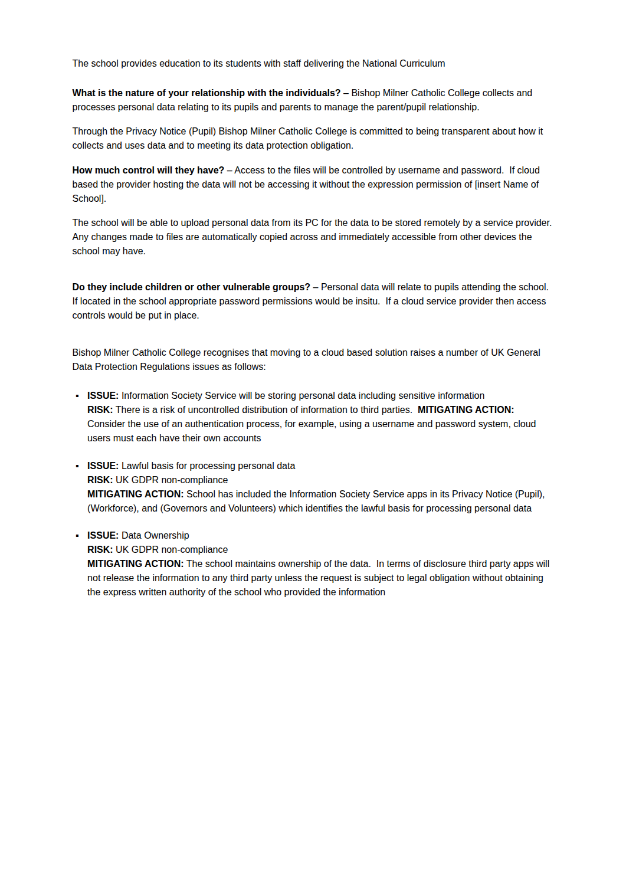The school provides education to its students with staff delivering the National Curriculum
What is the nature of your relationship with the individuals? – Bishop Milner Catholic College collects and processes personal data relating to its pupils and parents to manage the parent/pupil relationship.
Through the Privacy Notice (Pupil) Bishop Milner Catholic College is committed to being transparent about how it collects and uses data and to meeting its data protection obligation.
How much control will they have? – Access to the files will be controlled by username and password. If cloud based the provider hosting the data will not be accessing it without the expression permission of [insert Name of School].
The school will be able to upload personal data from its PC for the data to be stored remotely by a service provider. Any changes made to files are automatically copied across and immediately accessible from other devices the school may have.
Do they include children or other vulnerable groups? – Personal data will relate to pupils attending the school. If located in the school appropriate password permissions would be insitu. If a cloud service provider then access controls would be put in place.
Bishop Milner Catholic College recognises that moving to a cloud based solution raises a number of UK General Data Protection Regulations issues as follows:
ISSUE: Information Society Service will be storing personal data including sensitive information
RISK: There is a risk of uncontrolled distribution of information to third parties. MITIGATING ACTION: Consider the use of an authentication process, for example, using a username and password system, cloud users must each have their own accounts
ISSUE: Lawful basis for processing personal data
RISK: UK GDPR non-compliance
MITIGATING ACTION: School has included the Information Society Service apps in its Privacy Notice (Pupil), (Workforce), and (Governors and Volunteers) which identifies the lawful basis for processing personal data
ISSUE: Data Ownership
RISK: UK GDPR non-compliance
MITIGATING ACTION: The school maintains ownership of the data. In terms of disclosure third party apps will not release the information to any third party unless the request is subject to legal obligation without obtaining the express written authority of the school who provided the information